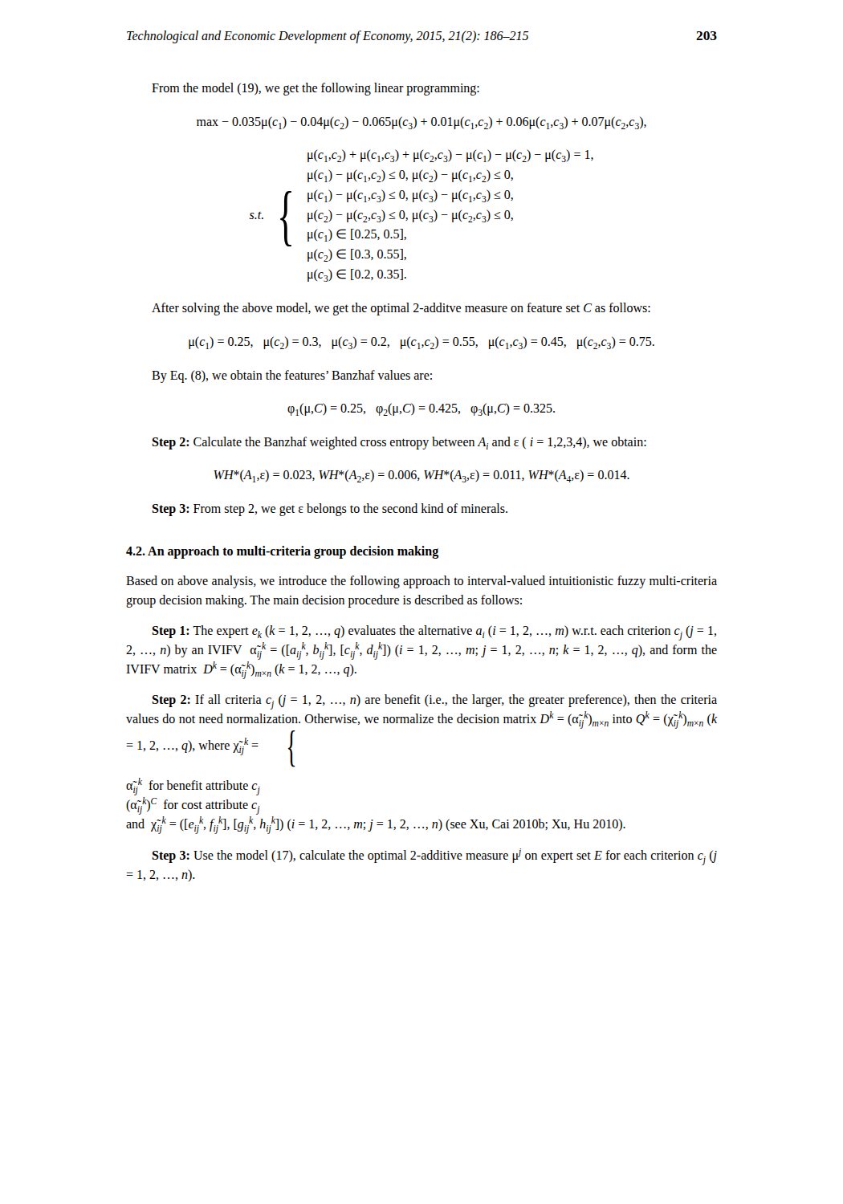Technological and Economic Development of Economy, 2015, 21(2): 186–215 203
From the model (19), we get the following linear programming:
max − 0.035μ(c1) − 0.04μ(c2) − 0.065μ(c3) + 0.01μ(c1,c2) + 0.06μ(c1,c3) + 0.07μ(c2,c3),
s.t. {
μ(c1,c2) + μ(c1,c3) + μ(c2,c3) − μ(c1) − μ(c2) − μ(c3) = 1,
μ(c1) − μ(c1,c2) ≤ 0, μ(c2) − μ(c1,c2) ≤ 0,
μ(c1) − μ(c1,c3) ≤ 0, μ(c3) − μ(c1,c3) ≤ 0,
μ(c2) − μ(c2,c3) ≤ 0, μ(c3) − μ(c2,c3) ≤ 0,
μ(c1) ∈ [0.25, 0.5],
μ(c2) ∈ [0.3, 0.55],
μ(c3) ∈ [0.2, 0.35].
After solving the above model, we get the optimal 2-additve measure on feature set C as follows:
μ(c1) = 0.25, μ(c2) = 0.3, μ(c3) = 0.2, μ(c1,c2) = 0.55, μ(c1,c3) = 0.45, μ(c2,c3) = 0.75.
By Eq. (8), we obtain the features’ Banzhaf values are:
φ1(μ,C) = 0.25, φ2(μ,C) = 0.425, φ3(μ,C) = 0.325.
Step 2: Calculate the Banzhaf weighted cross entropy between Ai and ε ( i = 1,2,3,4), we obtain:
WH*(A1,ε) = 0.023, WH*(A2,ε) = 0.006, WH*(A3,ε) = 0.011, WH*(A4,ε) = 0.014.
Step 3: From step 2, we get ε belongs to the second kind of minerals.
4.2. An approach to multi-criteria group decision making
Based on above analysis, we introduce the following approach to interval-valued intuitionistic fuzzy multi-criteria group decision making. The main decision procedure is described as follows:
Step 1: The expert ek (k = 1, 2, …, q) evaluates the alternative ai (i = 1, 2, …, m) w.r.t. each criterion cj (j = 1, 2, …, n) by an IVIFV α̃ijk = ([aijk, bijk], [cijk, dijk]) (i = 1, 2, …, m; j = 1, 2, …, n; k = 1, 2, …, q), and form the IVIFV matrix Dk = (α̃ijk)m×n (k = 1, 2, …, q).
Step 2: If all criteria cj (j = 1, 2, …, n) are benefit (i.e., the larger, the greater preference), then the criteria values do not need normalization. Otherwise, we normalize the decision matrix Dk = (α̃ijk)m×n into Qk = (χ̃ijk)m×n (k = 1, 2, …, q), where χ̃ijk = {
α̃ijk for benefit attribute cj
(α̃ijk)C for cost attribute cj
and χ̃ijk = ([eijk, fijk], [gijk, hijk]) (i = 1, 2, …, m; j = 1, 2, …, n) (see Xu, Cai 2010b; Xu, Hu 2010).
Step 3: Use the model (17), calculate the optimal 2-additive measure μj on expert set E for each criterion cj (j = 1, 2, …, n).